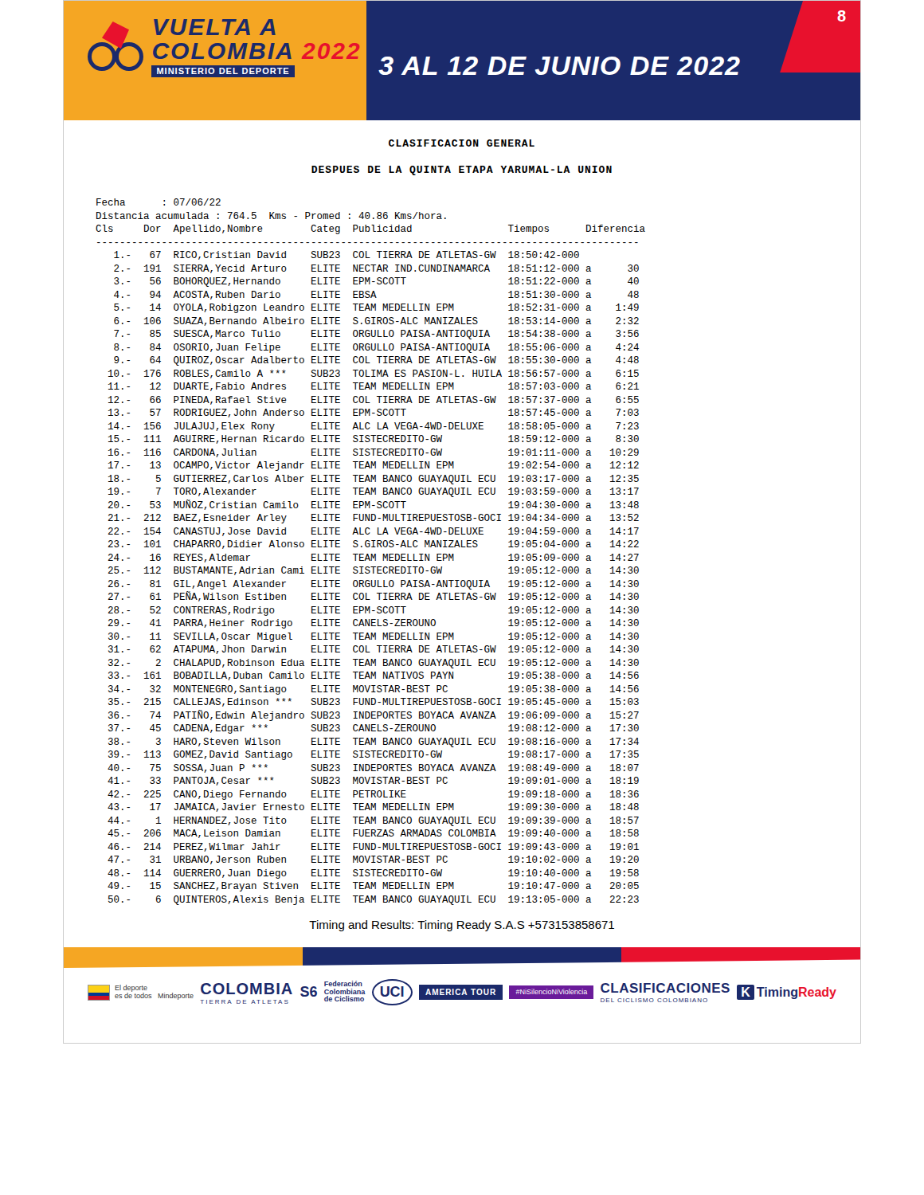8
VUELTA A
COLOMBIA 2022
MINISTERIO DEL DEPORTE
3 AL 12 DE JUNIO DE 2022
CLASIFICACION GENERAL
DESPUES DE LA QUINTA ETAPA YARUMAL-LA UNION
Fecha      : 07/06/22
Distancia acumulada : 764.5  Kms - Promed : 40.86 Kms/hora.
Cls     Dor  Apellido,Nombre        Categ  Publicidad                Tiempos      Diferencia
-------------------------------------------------------------------------------------------
   1.-   67  RICO,Cristian David    SUB23  COL TIERRA DE ATLETAS-GW  18:50:42-000
   2.-  191  SIERRA,Yecid Arturo    ELITE  NECTAR IND.CUNDINAMARCA   18:51:12-000 a      30
   3.-   56  BOHORQUEZ,Hernando     ELITE  EPM-SCOTT                 18:51:22-000 a      40
   4.-   94  ACOSTA,Ruben Dario     ELITE  EBSA                      18:51:30-000 a      48
   5.-   14  OYOLA,Robigzon Leandro ELITE  TEAM MEDELLIN EPM         18:52:31-000 a    1:49
   6.-  106  SUAZA,Bernando Albeiro ELITE  S.GIROS-ALC MANIZALES     18:53:14-000 a    2:32
   7.-   85  SUESCA,Marco Tulio     ELITE  ORGULLO PAISA-ANTIOQUIA   18:54:38-000 a    3:56
   8.-   84  OSORIO,Juan Felipe     ELITE  ORGULLO PAISA-ANTIOQUIA   18:55:06-000 a    4:24
   9.-   64  QUIROZ,Oscar Adalberto ELITE  COL TIERRA DE ATLETAS-GW  18:55:30-000 a    4:48
  10.-  176  ROBLES,Camilo A ***    SUB23  TOLIMA ES PASION-L. HUILA 18:56:57-000 a    6:15
  11.-   12  DUARTE,Fabio Andres    ELITE  TEAM MEDELLIN EPM         18:57:03-000 a    6:21
  12.-   66  PINEDA,Rafael Stive    ELITE  COL TIERRA DE ATLETAS-GW  18:57:37-000 a    6:55
  13.-   57  RODRIGUEZ,John Anderso ELITE  EPM-SCOTT                 18:57:45-000 a    7:03
  14.-  156  JULAJUJ,Elex Rony      ELITE  ALC LA VEGA-4WD-DELUXE    18:58:05-000 a    7:23
  15.-  111  AGUIRRE,Hernan Ricardo ELITE  SISTECREDITO-GW           18:59:12-000 a    8:30
  16.-  116  CARDONA,Julian         ELITE  SISTECREDITO-GW           19:01:11-000 a   10:29
  17.-   13  OCAMPO,Victor Alejandr ELITE  TEAM MEDELLIN EPM         19:02:54-000 a   12:12
  18.-    5  GUTIERREZ,Carlos Alber ELITE  TEAM BANCO GUAYAQUIL ECU  19:03:17-000 a   12:35
  19.-    7  TORO,Alexander         ELITE  TEAM BANCO GUAYAQUIL ECU  19:03:59-000 a   13:17
  20.-   53  MUÑOZ,Cristian Camilo  ELITE  EPM-SCOTT                 19:04:30-000 a   13:48
  21.-  212  BAEZ,Esneider Arley    ELITE  FUND-MULTIREPUESTOSB-GOCI 19:04:34-000 a   13:52
  22.-  154  CANASTUJ,Jose David    ELITE  ALC LA VEGA-4WD-DELUXE    19:04:59-000 a   14:17
  23.-  101  CHAPARRO,Didier Alonso ELITE  S.GIROS-ALC MANIZALES     19:05:04-000 a   14:22
  24.-   16  REYES,Aldemar          ELITE  TEAM MEDELLIN EPM         19:05:09-000 a   14:27
  25.-  112  BUSTAMANTE,Adrian Cami ELITE  SISTECREDITO-GW           19:05:12-000 a   14:30
  26.-   81  GIL,Angel Alexander    ELITE  ORGULLO PAISA-ANTIOQUIA   19:05:12-000 a   14:30
  27.-   61  PEÑA,Wilson Estiben    ELITE  COL TIERRA DE ATLETAS-GW  19:05:12-000 a   14:30
  28.-   52  CONTRERAS,Rodrigo      ELITE  EPM-SCOTT                 19:05:12-000 a   14:30
  29.-   41  PARRA,Heiner Rodrigo   ELITE  CANELS-ZEROUNO            19:05:12-000 a   14:30
  30.-   11  SEVILLA,Oscar Miguel   ELITE  TEAM MEDELLIN EPM         19:05:12-000 a   14:30
  31.-   62  ATAPUMA,Jhon Darwin    ELITE  COL TIERRA DE ATLETAS-GW  19:05:12-000 a   14:30
  32.-    2  CHALAPUD,Robinson Edua ELITE  TEAM BANCO GUAYAQUIL ECU  19:05:12-000 a   14:30
  33.-  161  BOBADILLA,Duban Camilo ELITE  TEAM NATIVOS PAYN         19:05:38-000 a   14:56
  34.-   32  MONTENEGRO,Santiago    ELITE  MOVISTAR-BEST PC          19:05:38-000 a   14:56
  35.-  215  CALLEJAS,Edinson ***   SUB23  FUND-MULTIREPUESTOSB-GOCI 19:05:45-000 a   15:03
  36.-   74  PATIÑO,Edwin Alejandro SUB23  INDEPORTES BOYACA AVANZA  19:06:09-000 a   15:27
  37.-   45  CADENA,Edgar ***       SUB23  CANELS-ZEROUNO            19:08:12-000 a   17:30
  38.-    3  HARO,Steven Wilson     ELITE  TEAM BANCO GUAYAQUIL ECU  19:08:16-000 a   17:34
  39.-  113  GOMEZ,David Santiago   ELITE  SISTECREDITO-GW           19:08:17-000 a   17:35
  40.-   75  SOSSA,Juan P ***       SUB23  INDEPORTES BOYACA AVANZA  19:08:49-000 a   18:07
  41.-   33  PANTOJA,Cesar ***      SUB23  MOVISTAR-BEST PC          19:09:01-000 a   18:19
  42.-  225  CANO,Diego Fernando    ELITE  PETROLIKE                 19:09:18-000 a   18:36
  43.-   17  JAMAICA,Javier Ernesto ELITE  TEAM MEDELLIN EPM         19:09:30-000 a   18:48
  44.-    1  HERNANDEZ,Jose Tito    ELITE  TEAM BANCO GUAYAQUIL ECU  19:09:39-000 a   18:57
  45.-  206  MACA,Leison Damian     ELITE  FUERZAS ARMADAS COLOMBIA  19:09:40-000 a   18:58
  46.-  214  PEREZ,Wilmar Jahir     ELITE  FUND-MULTIREPUESTOSB-GOCI 19:09:43-000 a   19:01
  47.-   31  URBANO,Jerson Ruben    ELITE  MOVISTAR-BEST PC          19:10:02-000 a   19:20
  48.-  114  GUERRERO,Juan Diego    ELITE  SISTECREDITO-GW           19:10:40-000 a   19:58
  49.-   15  SANCHEZ,Brayan Stiven  ELITE  TEAM MEDELLIN EPM         19:10:47-000 a   20:05
  50.-    6  QUINTEROS,Alexis Benja ELITE  TEAM BANCO GUAYAQUIL ECU  19:13:05-000 a   22:23
Timing and Results: Timing Ready S.A.S +573153858671
El deporte
es de todos Mindeporte
COLOMBIATIERRA DE ATLETAS
S6
Federación
Colombiana
de Ciclismo
UCI
AMERICA TOUR
#NiSilencioNiViolencia
CLASIFICACIONESDEL CICLISMO COLOMBIANO
KTimingReady